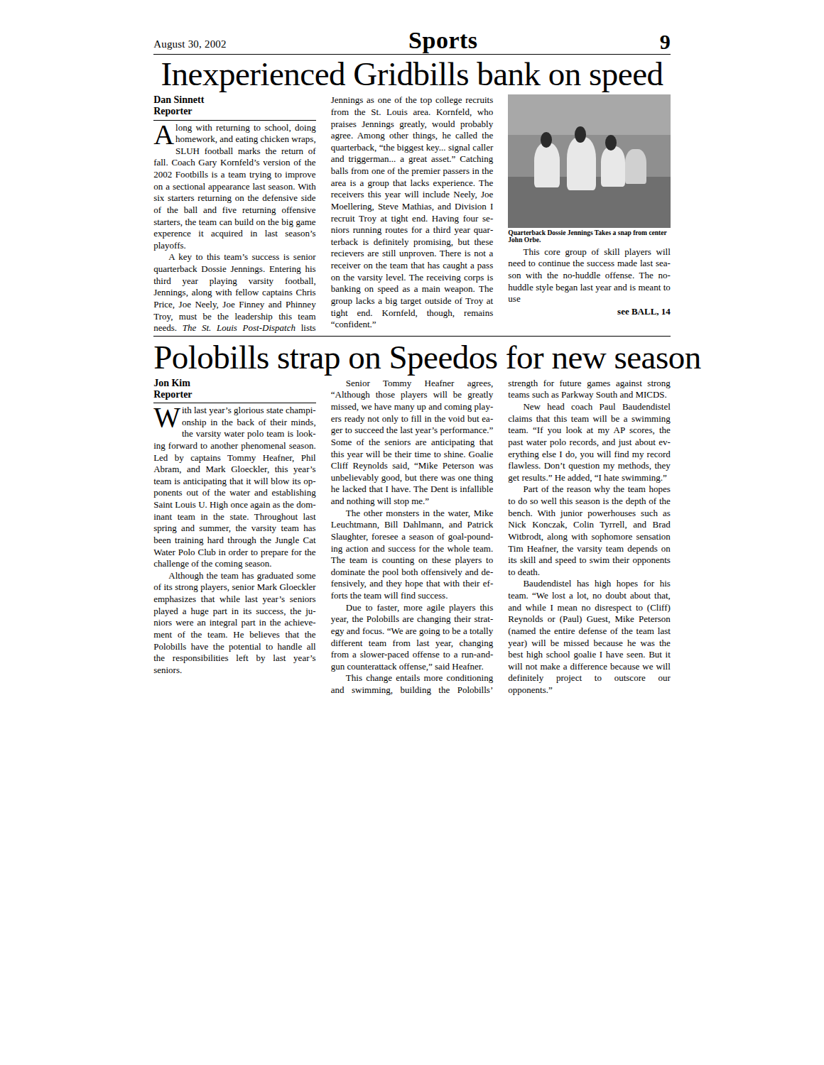August 30, 2002
Sports
9
Inexperienced Gridbills bank on speed
Dan Sinnett
Reporter
Along with returning to school, doing homework, and eating chicken wraps, SLUH football marks the return of fall. Coach Gary Kornfeld’s version of the 2002 Footbills is a team trying to improve on a sectional appearance last season. With six starters returning on the defensive side of the ball and five returning offensive starters, the team can build on the big game experence it acquired in last season’s playoffs.
A key to this team’s success is senior quarterback Dossie Jennings. Entering his third year playing varsity football, Jennings, along with fellow captains Chris Price, Joe Neely, Joe Finney and Phinney Troy, must be the leadership this team needs. The St. Louis Post-Dispatch lists Jennings as one of the top college recruits from the St. Louis area. Kornfeld, who praises Jennings greatly, would probably agree. Among other things, he called the quarterback, “the biggest key... signal caller and triggerman... a great asset.” Catching balls from one of the premier passers in the area is a group that lacks experience. The receivers this year will include Neely, Joe Moellering, Steve Mathias, and Division I recruit Troy at tight end. Having four seniors running routes for a third year quarterback is definitely promising, but these recievers are still unproven. There is not a receiver on the team that has caught a pass on the varsity level. The receiving corps is banking on speed as a main weapon. The group lacks a big target outside of Troy at tight end. Kornfeld, though, remains “confident.”
Quarterback Dossie Jennings Takes a snap from center John Orbe.
This core group of skill players will need to continue the success made last season with the no-huddle offense. The no-huddle style began last year and is meant to use
see BALL, 14
Polobills strap on Speedos for new season
Jon Kim
Reporter
With last year’s glorious state championship in the back of their minds, the varsity water polo team is looking forward to another phenomenal season. Led by captains Tommy Heafner, Phil Abram, and Mark Gloeckler, this year’s team is anticipating that it will blow its opponents out of the water and establishing Saint Louis U. High once again as the dominant team in the state. Throughout last spring and summer, the varsity team has been training hard through the Jungle Cat Water Polo Club in order to prepare for the challenge of the coming season.
Although the team has graduated some of its strong players, senior Mark Gloeckler emphasizes that while last year’s seniors played a huge part in its success, the juniors were an integral part in the achievement of the team. He believes that the Polobills have the potential to handle all the responsibilities left by last year’s seniors.
Senior Tommy Heafner agrees, “Although those players will be greatly missed, we have many up and coming players ready not only to fill in the void but eager to succeed the last year’s performance.” Some of the seniors are anticipating that this year will be their time to shine. Goalie Cliff Reynolds said, “Mike Peterson was unbelievably good, but there was one thing he lacked that I have. The Dent is infallible and nothing will stop me.”
The other monsters in the water, Mike Leuchtmann, Bill Dahlmann, and Patrick Slaughter, foresee a season of goal-pounding action and success for the whole team. The team is counting on these players to dominate the pool both offensively and defensively, and they hope that with their efforts the team will find success.
Due to faster, more agile players this year, the Polobills are changing their strategy and focus. “We are going to be a totally different team from last year, changing from a slower-paced offense to a run-and-gun counterattack offense,” said Heafner.
This change entails more conditioning and swimming, building the Polobills’ strength for future games against strong teams such as Parkway South and MICDS.
New head coach Paul Baudendistel claims that this team will be a swimming team. “If you look at my AP scores, the past water polo records, and just about everything else I do, you will find my record flawless. Don’t question my methods, they get results.” He added, “I hate swimming.”
Part of the reason why the team hopes to do so well this season is the depth of the bench. With junior powerhouses such as Nick Konczak, Colin Tyrrell, and Brad Witbrodt, along with sophomore sensation Tim Heafner, the varsity team depends on its skill and speed to swim their opponents to death.
Baudendistel has high hopes for his team. “We lost a lot, no doubt about that, and while I mean no disrespect to (Cliff) Reynolds or (Paul) Guest, Mike Peterson (named the entire defense of the team last year) will be missed because he was the best high school goalie I have seen. But it will not make a difference because we will definitely project to outscore our opponents.”